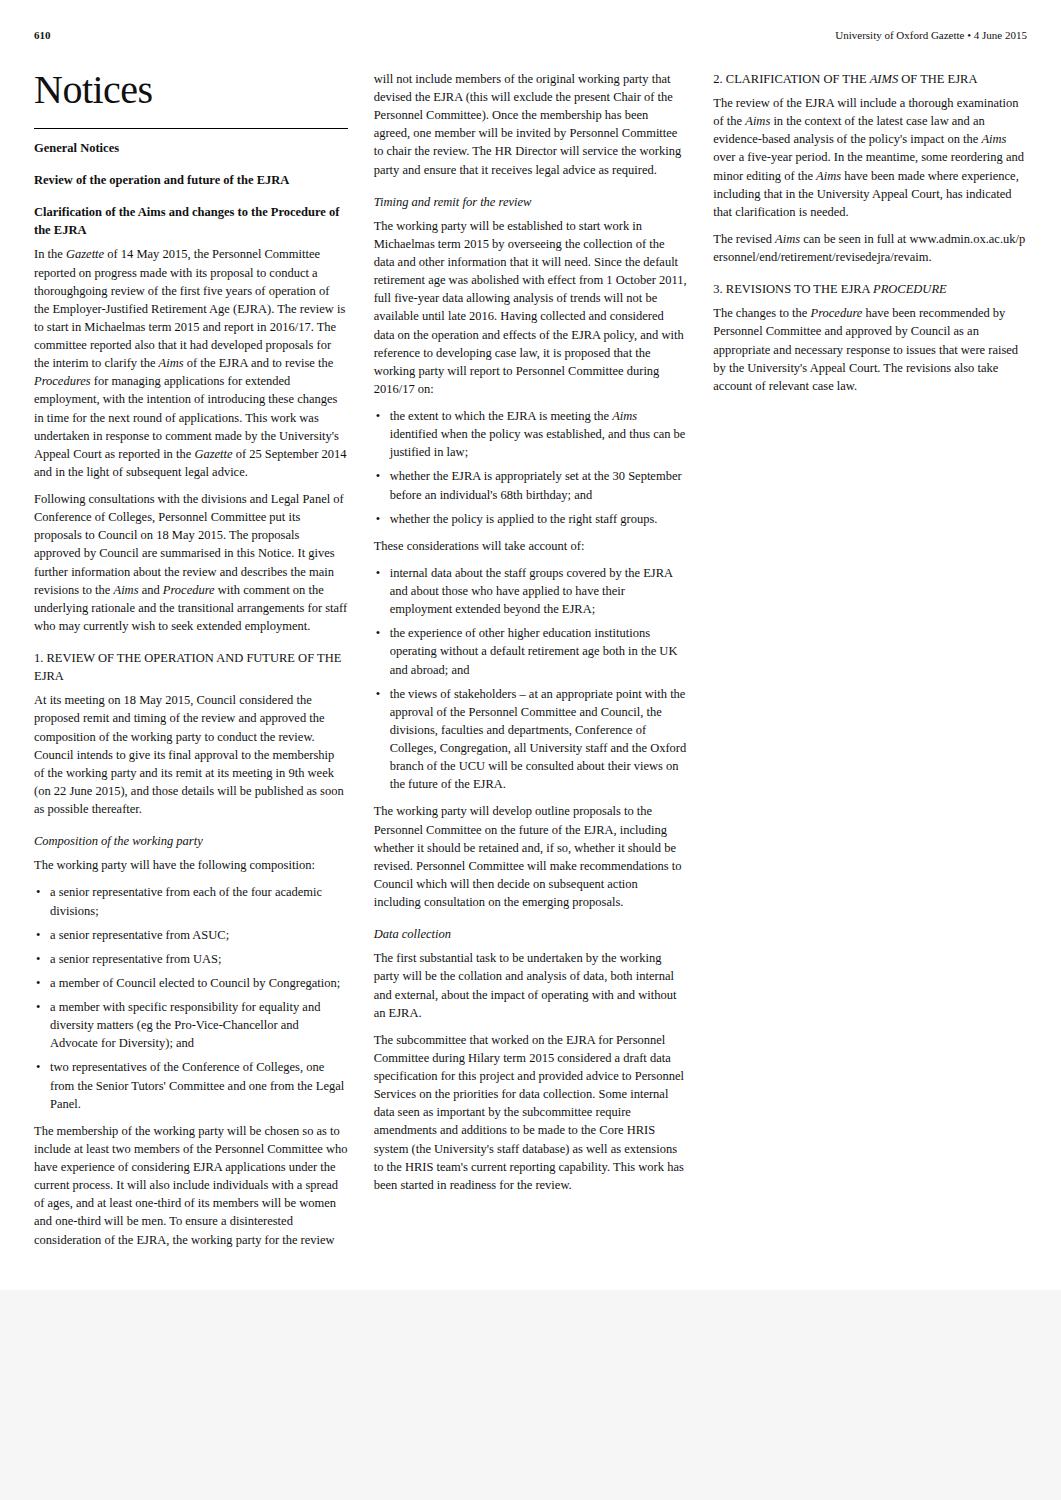610 University of Oxford Gazette • 4 June 2015
Notices
General Notices
Review of the operation and future of the EJRA
Clarification of the Aims and changes to the Procedure of the EJRA
In the Gazette of 14 May 2015, the Personnel Committee reported on progress made with its proposal to conduct a thoroughgoing review of the first five years of operation of the Employer-Justified Retirement Age (EJRA). The review is to start in Michaelmas term 2015 and report in 2016/17. The committee reported also that it had developed proposals for the interim to clarify the Aims of the EJRA and to revise the Procedures for managing applications for extended employment, with the intention of introducing these changes in time for the next round of applications. This work was undertaken in response to comment made by the University's Appeal Court as reported in the Gazette of 25 September 2014 and in the light of subsequent legal advice.
Following consultations with the divisions and Legal Panel of Conference of Colleges, Personnel Committee put its proposals to Council on 18 May 2015. The proposals approved by Council are summarised in this Notice. It gives further information about the review and describes the main revisions to the Aims and Procedure with comment on the underlying rationale and the transitional arrangements for staff who may currently wish to seek extended employment.
1. REVIEW OF THE OPERATION AND FUTURE OF THE EJRA
At its meeting on 18 May 2015, Council considered the proposed remit and timing of the review and approved the composition of the working party to conduct the review. Council intends to give its final approval to the membership of the working party and its remit at its meeting in 9th week (on 22 June 2015), and those details will be published as soon as possible thereafter.
Composition of the working party
The working party will have the following composition:
a senior representative from each of the four academic divisions;
a senior representative from ASUC;
a senior representative from UAS;
a member of Council elected to Council by Congregation;
a member with specific responsibility for equality and diversity matters (eg the Pro-Vice-Chancellor and Advocate for Diversity); and
two representatives of the Conference of Colleges, one from the Senior Tutors' Committee and one from the Legal Panel.
The membership of the working party will be chosen so as to include at least two members of the Personnel Committee who have experience of considering EJRA applications under the current process. It will also include individuals with a spread of ages, and at least one-third of its members will be women and one-third will be men. To ensure a disinterested consideration of the EJRA, the working party for the review will not include members of the original working party that devised the EJRA (this will exclude the present Chair of the Personnel Committee). Once the membership has been agreed, one member will be invited by Personnel Committee to chair the review. The HR Director will service the working party and ensure that it receives legal advice as required.
Timing and remit for the review
The working party will be established to start work in Michaelmas term 2015 by overseeing the collection of the data and other information that it will need. Since the default retirement age was abolished with effect from 1 October 2011, full five-year data allowing analysis of trends will not be available until late 2016. Having collected and considered data on the operation and effects of the EJRA policy, and with reference to developing case law, it is proposed that the working party will report to Personnel Committee during 2016/17 on:
the extent to which the EJRA is meeting the Aims identified when the policy was established, and thus can be justified in law;
whether the EJRA is appropriately set at the 30 September before an individual's 68th birthday; and
whether the policy is applied to the right staff groups.
These considerations will take account of:
internal data about the staff groups covered by the EJRA and about those who have applied to have their employment extended beyond the EJRA;
the experience of other higher education institutions operating without a default retirement age both in the UK and abroad; and
the views of stakeholders – at an appropriate point with the approval of the Personnel Committee and Council, the divisions, faculties and departments, Conference of Colleges, Congregation, all University staff and the Oxford branch of the UCU will be consulted about their views on the future of the EJRA.
The working party will develop outline proposals to the Personnel Committee on the future of the EJRA, including whether it should be retained and, if so, whether it should be revised. Personnel Committee will make recommendations to Council which will then decide on subsequent action including consultation on the emerging proposals.
Data collection
The first substantial task to be undertaken by the working party will be the collation and analysis of data, both internal and external, about the impact of operating with and without an EJRA.
The subcommittee that worked on the EJRA for Personnel Committee during Hilary term 2015 considered a draft data specification for this project and provided advice to Personnel Services on the priorities for data collection. Some internal data seen as important by the subcommittee require amendments and additions to be made to the Core HRIS system (the University's staff database) as well as extensions to the HRIS team's current reporting capability. This work has been started in readiness for the review.
2. CLARIFICATION OF THE AIMS OF THE EJRA
The review of the EJRA will include a thorough examination of the Aims in the context of the latest case law and an evidence-based analysis of the policy's impact on the Aims over a five-year period. In the meantime, some reordering and minor editing of the Aims have been made where experience, including that in the University Appeal Court, has indicated that clarification is needed.
The revised Aims can be seen in full at www.admin.ox.ac.uk/personnel/end/retirement/revisedejra/revaim.
3. REVISIONS TO THE EJRA PROCEDURE
The changes to the Procedure have been recommended by Personnel Committee and approved by Council as an appropriate and necessary response to issues that were raised by the University's Appeal Court. The revisions also take account of relevant case law.